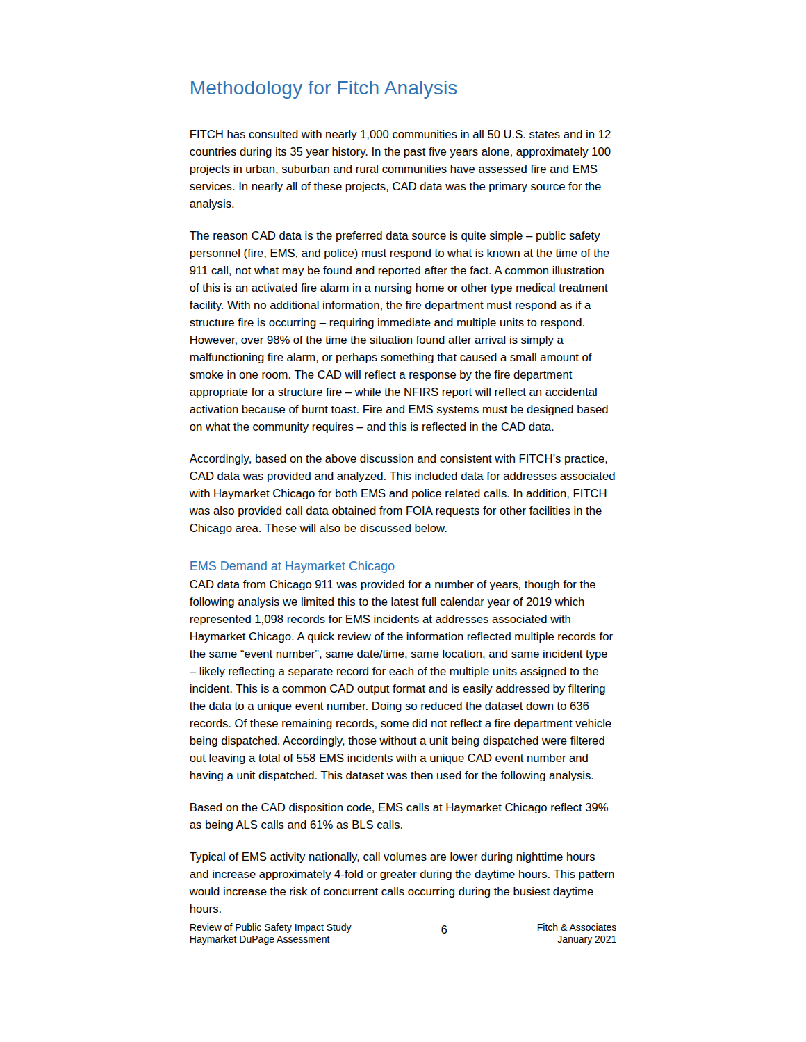Methodology for Fitch Analysis
FITCH has consulted with nearly 1,000 communities in all 50 U.S. states and in 12 countries during its 35 year history. In the past five years alone, approximately 100 projects in urban, suburban and rural communities have assessed fire and EMS services. In nearly all of these projects, CAD data was the primary source for the analysis.
The reason CAD data is the preferred data source is quite simple – public safety personnel (fire, EMS, and police) must respond to what is known at the time of the 911 call, not what may be found and reported after the fact. A common illustration of this is an activated fire alarm in a nursing home or other type medical treatment facility. With no additional information, the fire department must respond as if a structure fire is occurring – requiring immediate and multiple units to respond. However, over 98% of the time the situation found after arrival is simply a malfunctioning fire alarm, or perhaps something that caused a small amount of smoke in one room. The CAD will reflect a response by the fire department appropriate for a structure fire – while the NFIRS report will reflect an accidental activation because of burnt toast. Fire and EMS systems must be designed based on what the community requires – and this is reflected in the CAD data.
Accordingly, based on the above discussion and consistent with FITCH’s practice, CAD data was provided and analyzed. This included data for addresses associated with Haymarket Chicago for both EMS and police related calls. In addition, FITCH was also provided call data obtained from FOIA requests for other facilities in the Chicago area. These will also be discussed below.
EMS Demand at Haymarket Chicago
CAD data from Chicago 911 was provided for a number of years, though for the following analysis we limited this to the latest full calendar year of 2019 which represented 1,098 records for EMS incidents at addresses associated with Haymarket Chicago. A quick review of the information reflected multiple records for the same “event number”, same date/time, same location, and same incident type – likely reflecting a separate record for each of the multiple units assigned to the incident. This is a common CAD output format and is easily addressed by filtering the data to a unique event number. Doing so reduced the dataset down to 636 records. Of these remaining records, some did not reflect a fire department vehicle being dispatched. Accordingly, those without a unit being dispatched were filtered out leaving a total of 558 EMS incidents with a unique CAD event number and having a unit dispatched. This dataset was then used for the following analysis.
Based on the CAD disposition code, EMS calls at Haymarket Chicago reflect 39% as being ALS calls and 61% as BLS calls.
Typical of EMS activity nationally, call volumes are lower during nighttime hours and increase approximately 4-fold or greater during the daytime hours. This pattern would increase the risk of concurrent calls occurring during the busiest daytime hours.
Review of Public Safety Impact Study
Haymarket DuPage Assessment
6
Fitch & Associates
January 2021